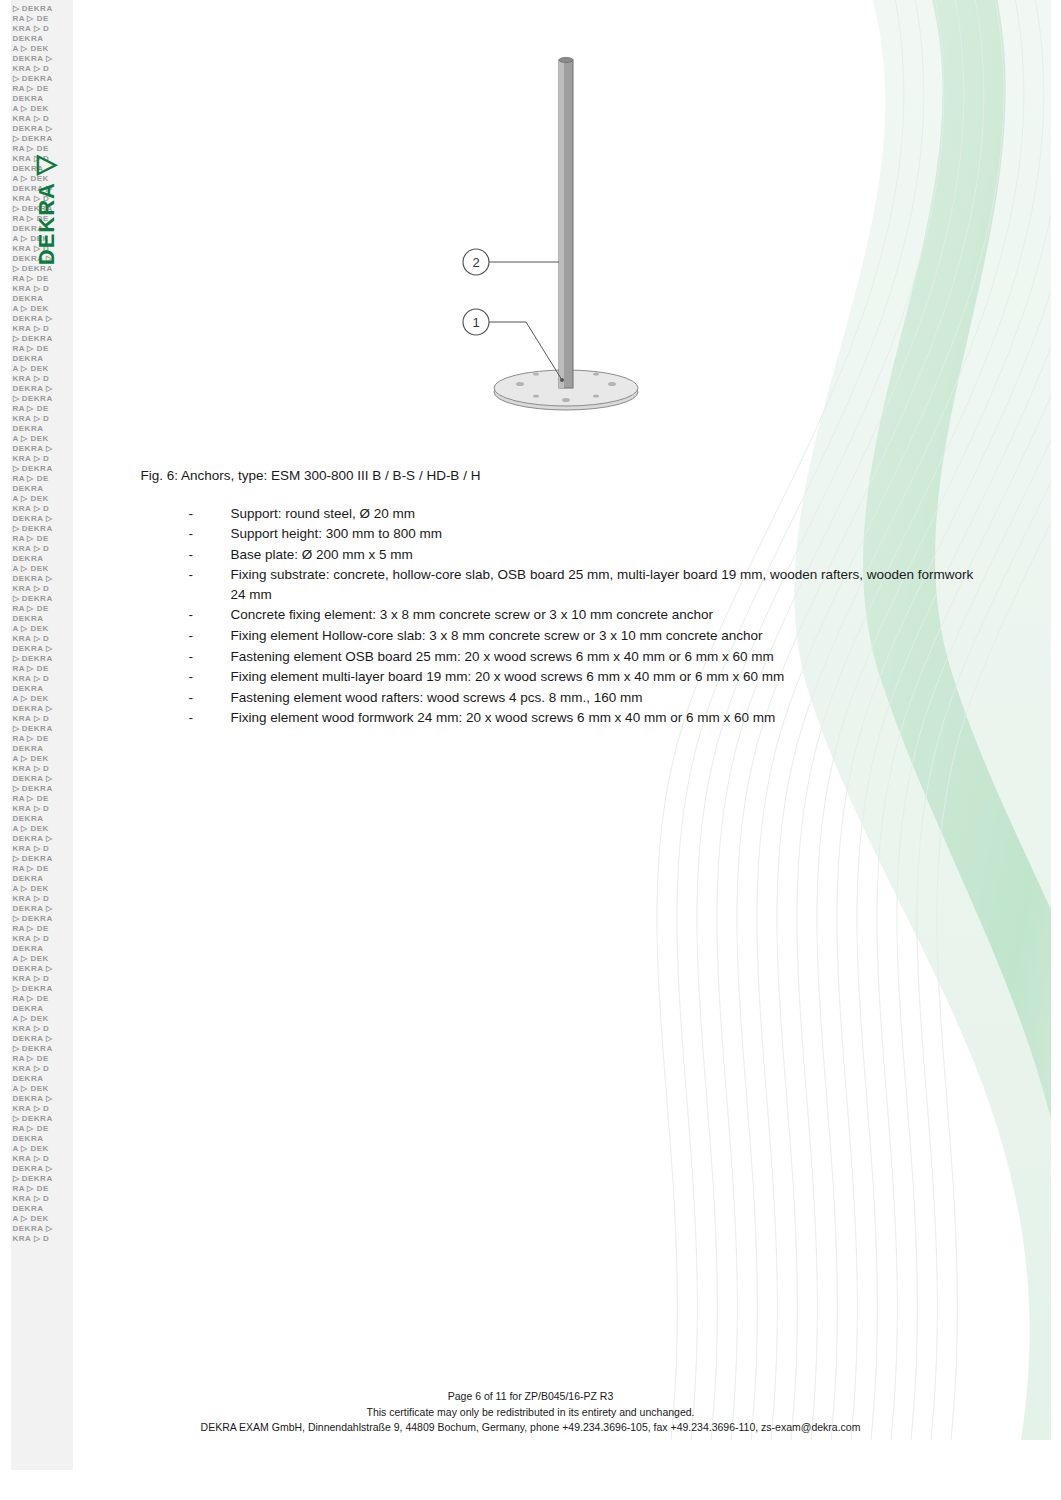▷ DEKRA RA ▷ DE KRA ▷ D DEKRA A ▷ DEK DEKRA ▷KRA ▷ D▷ DEKRA RA ▷ DE DEKRA A ▷ DEK KRA ▷ D DEKRA ▷▷ DEKRA RA ▷ DE KRA ▷ D DEKRA A ▷ DEK DEKRA ▷KRA ▷ D▷ DEKRA RA ▷ DE DEKRA A ▷ DEK KRA ▷ D DEKRA ▷▷ DEKRA RA ▷ DE KRA ▷ D DEKRA A ▷ DEK DEKRA ▷KRA ▷ D▷ DEKRA RA ▷ DE DEKRA A ▷ DEK KRA ▷ D DEKRA ▷▷ DEKRA RA ▷ DE KRA ▷ D DEKRA A ▷ DEK DEKRA ▷KRA ▷ D▷ DEKRA RA ▷ DE DEKRA A ▷ DEK KRA ▷ D DEKRA ▷▷ DEKRA RA ▷ DE KRA ▷ D DEKRA A ▷ DEK DEKRA ▷KRA ▷ D▷ DEKRA RA ▷ DE DEKRA A ▷ DEK KRA ▷ D DEKRA ▷▷ DEKRA RA ▷ DE KRA ▷ D DEKRA A ▷ DEK DEKRA ▷KRA ▷ D▷ DEKRA RA ▷ DE DEKRA A ▷ DEK KRA ▷ D DEKRA ▷▷ DEKRA RA ▷ DE KRA ▷ D DEKRA A ▷ DEK DEKRA ▷KRA ▷ D▷ DEKRA RA ▷ DE DEKRA A ▷ DEK KRA ▷ D DEKRA ▷▷ DEKRA RA ▷ DE KRA ▷ D DEKRA A ▷ DEK DEKRA ▷KRA ▷ D▷ DEKRA RA ▷ DE DEKRA A ▷ DEK KRA ▷ D DEKRA ▷▷ DEKRA RA ▷ DE KRA ▷ D DEKRA A ▷ DEK DEKRA ▷KRA ▷ D▷ DEKRA RA ▷ DE DEKRA A ▷ DEK KRA ▷ D DEKRA ▷▷ DEKRA RA ▷ DE KRA ▷ D DEKRA A ▷ DEK DEKRA ▷KRA ▷ D
▷
DEKRA
2 1
Fig. 6: Anchors, type: ESM 300-800 III B / B-S / HD-B / H
Support: round steel, Ø 20 mm
Support height: 300 mm to 800 mm
Base plate: Ø 200 mm x 5 mm
Fixing substrate: concrete, hollow-core slab, OSB board 25 mm, multi-layer board 19 mm, wooden rafters, wooden formwork 24 mm
Concrete fixing element: 3 x 8 mm concrete screw or 3 x 10 mm concrete anchor
Fixing element Hollow-core slab: 3 x 8 mm concrete screw or 3 x 10 mm concrete anchor
Fastening element OSB board 25 mm: 20 x wood screws 6 mm x 40 mm or 6 mm x 60 mm
Fixing element multi-layer board 19 mm: 20 x wood screws 6 mm x 40 mm or 6 mm x 60 mm
Fastening element wood rafters: wood screws 4 pcs. 8 mm., 160 mm
Fixing element wood formwork 24 mm: 20 x wood screws 6 mm x 40 mm or 6 mm x 60 mm
Page 6 of 11 for ZP/B045/16-PZ R3
This certificate may only be redistributed in its entirety and unchanged.
DEKRA EXAM GmbH, Dinnendahlstraße 9, 44809 Bochum, Germany, phone +49.234.3696-105, fax +49.234.3696-110, zs-exam@dekra.com